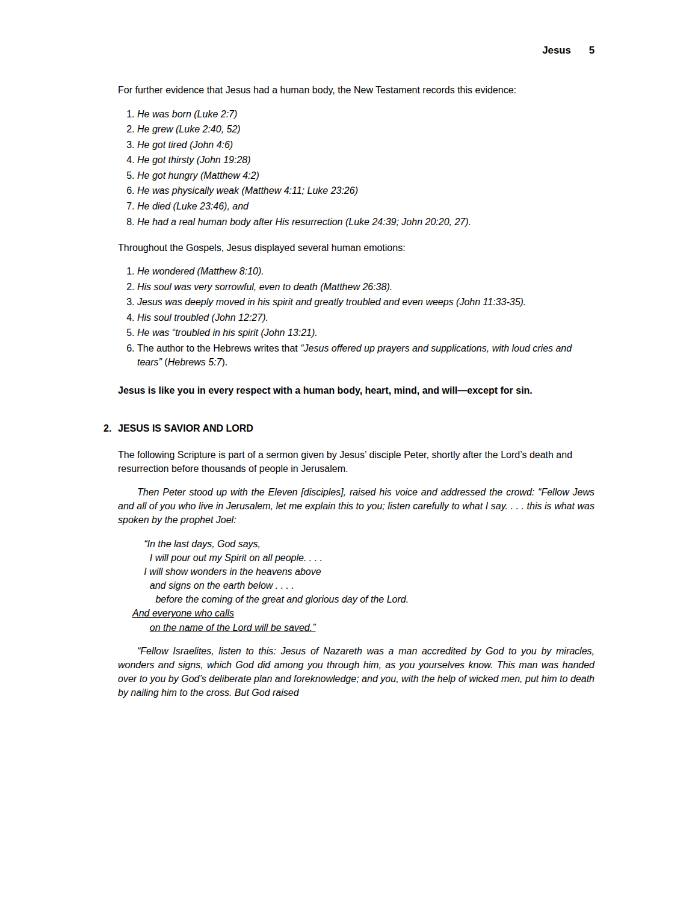Jesus 5
For further evidence that Jesus had a human body, the New Testament records this evidence:
He was born (Luke 2:7)
He grew (Luke 2:40, 52)
He got tired (John 4:6)
He got thirsty (John 19:28)
He got hungry (Matthew 4:2)
He was physically weak (Matthew 4:11; Luke 23:26)
He died (Luke 23:46), and
He had a real human body after His resurrection (Luke 24:39; John 20:20, 27).
Throughout the Gospels, Jesus displayed several human emotions:
He wondered (Matthew 8:10).
His soul was very sorrowful, even to death (Matthew 26:38).
Jesus was deeply moved in his spirit and greatly troubled and even weeps (John 11:33-35).
His soul troubled (John 12:27).
He was “troubled in his spirit (John 13:21).
The author to the Hebrews writes that “Jesus offered up prayers and supplications, with loud cries and tears” (Hebrews 5:7).
Jesus is like you in every respect with a human body, heart, mind, and will—except for sin.
2. JESUS IS SAVIOR AND LORD
The following Scripture is part of a sermon given by Jesus’ disciple Peter, shortly after the Lord’s death and resurrection before thousands of people in Jerusalem.
Then Peter stood up with the Eleven [disciples], raised his voice and addressed the crowd: “Fellow Jews and all of you who live in Jerusalem, let me explain this to you; listen carefully to what I say. . . . this is what was spoken by the prophet Joel:
“In the last days, God says,
I will pour out my Spirit on all people. . . .
I will show wonders in the heavens above
and signs on the earth below . . . .
before the coming of the great and glorious day of the Lord.
And everyone who calls
on the name of the Lord will be saved.”
“Fellow Israelites, listen to this: Jesus of Nazareth was a man accredited by God to you by miracles, wonders and signs, which God did among you through him, as you yourselves know. This man was handed over to you by God’s deliberate plan and foreknowledge; and you, with the help of wicked men, put him to death by nailing him to the cross. But God raised